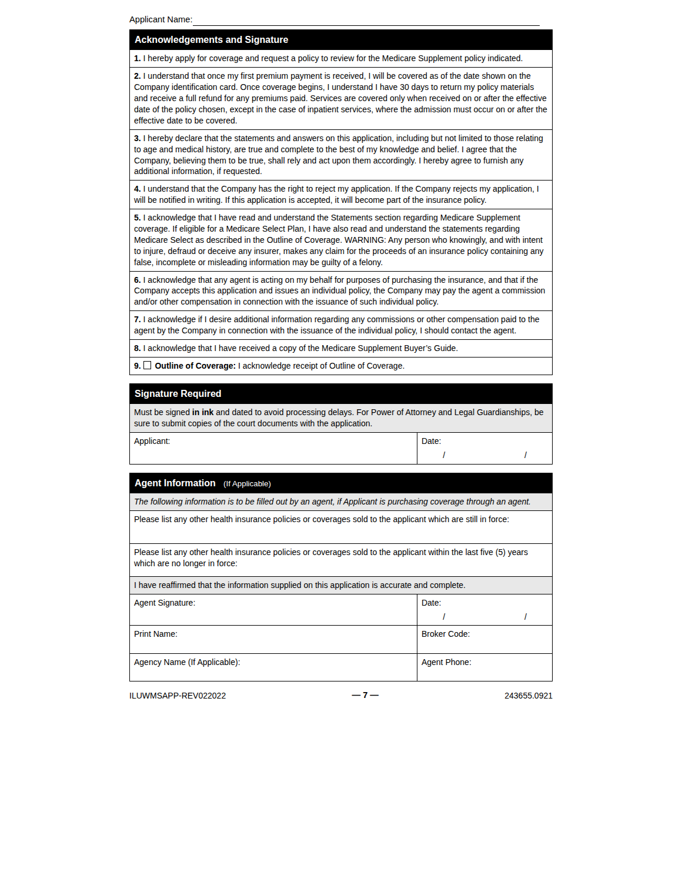Applicant Name:
Acknowledgements and Signature
| 1. I hereby apply for coverage and request a policy to review for the Medicare Supplement policy indicated. |
| 2. I understand that once my first premium payment is received, I will be covered as of the date shown on the Company identification card. Once coverage begins, I understand I have 30 days to return my policy materials and receive a full refund for any premiums paid. Services are covered only when received on or after the effective date of the policy chosen, except in the case of inpatient services, where the admission must occur on or after the effective date to be covered. |
| 3. I hereby declare that the statements and answers on this application, including but not limited to those relating to age and medical history, are true and complete to the best of my knowledge and belief. I agree that the Company, believing them to be true, shall rely and act upon them accordingly. I hereby agree to furnish any additional information, if requested. |
| 4. I understand that the Company has the right to reject my application. If the Company rejects my application, I will be notified in writing. If this application is accepted, it will become part of the insurance policy. |
| 5. I acknowledge that I have read and understand the Statements section regarding Medicare Supplement coverage. If eligible for a Medicare Select Plan, I have also read and understand the statements regarding Medicare Select as described in the Outline of Coverage. WARNING: Any person who knowingly, and with intent to injure, defraud or deceive any insurer, makes any claim for the proceeds of an insurance policy containing any false, incomplete or misleading information may be guilty of a felony. |
| 6. I acknowledge that any agent is acting on my behalf for purposes of purchasing the insurance, and that if the Company accepts this application and issues an individual policy, the Company may pay the agent a commission and/or other compensation in connection with the issuance of such individual policy. |
| 7. I acknowledge if I desire additional information regarding any commissions or other compensation paid to the agent by the Company in connection with the issuance of the individual policy, I should contact the agent. |
| 8. I acknowledge that I have received a copy of the Medicare Supplement Buyer’s Guide. |
| 9. Outline of Coverage: I acknowledge receipt of Outline of Coverage. |
Signature Required
| Must be signed in ink and dated to avoid processing delays. For Power of Attorney and Legal Guardianships, be sure to submit copies of the court documents with the application. |
| Applicant: | Date: / / |
Agent Information (If Applicable)
| The following information is to be filled out by an agent, if Applicant is purchasing coverage through an agent. |
| Please list any other health insurance policies or coverages sold to the applicant which are still in force: |
| Please list any other health insurance policies or coverages sold to the applicant within the last five (5) years which are no longer in force: |
| I have reaffirmed that the information supplied on this application is accurate and complete. |
| Agent Signature: | Date: / / |
| Print Name: | Broker Code: |
| Agency Name (If Applicable): | Agent Phone: |
ILUWMSAPP-REV022022
— 7 —
243655.0921